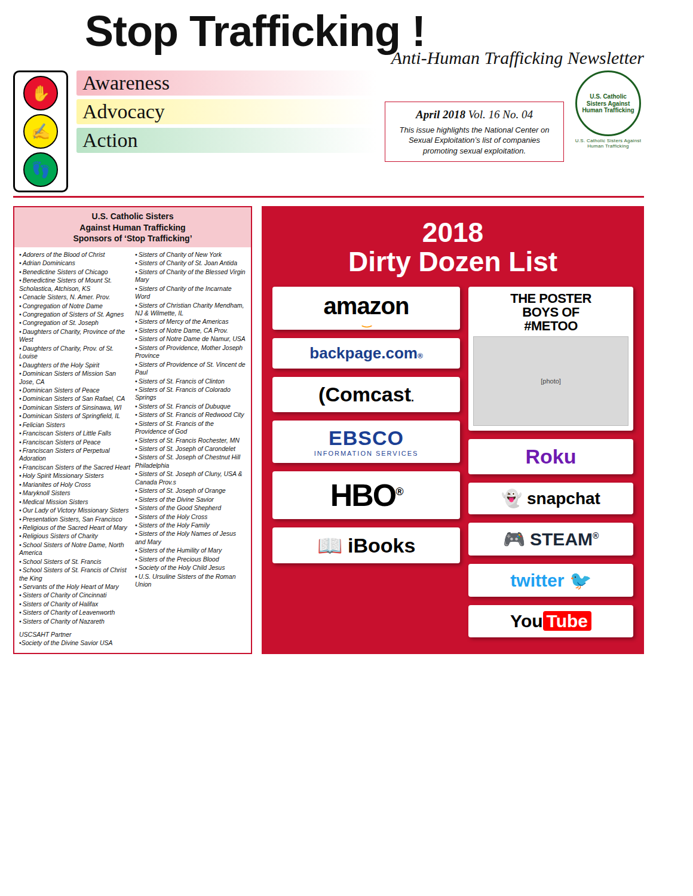Stop Trafficking !
Anti-Human Trafficking Newsletter
✋
✍
👣
Awareness
Advocacy
Action
April 2018 Vol. 16 No. 04
This issue highlights the National Center on Sexual Exploitation’s list of companies promoting sexual exploitation.
U.S. Catholic Sisters Against Human Trafficking
U.S. Catholic Sisters Against Human Trafficking
U.S. Catholic Sisters
Against Human Trafficking
Sponsors of ‘Stop Trafficking’
Adorers of the Blood of Christ
Adrian Dominicans
Benedictine Sisters of Chicago
Benedictine Sisters of Mount St. Scholastica, Atchison, KS
Cenacle Sisters, N. Amer. Prov.
Congregation of Notre Dame
Congregation of Sisters of St. Agnes
Congregation of St. Joseph
Daughters of Charity, Province of the West
Daughters of Charity, Prov. of St. Louise
Daughters of the Holy Spirit
Dominican Sisters of Mission San Jose, CA
Dominican Sisters of Peace
Dominican Sisters of San Rafael, CA
Dominican Sisters of Sinsinawa, WI
Dominican Sisters of Springfield, IL
Felician Sisters
Franciscan Sisters of Little Falls
Franciscan Sisters of Peace
Franciscan Sisters of Perpetual Adoration
Franciscan Sisters of the Sacred Heart
Holy Spirit Missionary Sisters
Marianites of Holy Cross
Maryknoll Sisters
Medical Mission Sisters
Our Lady of Victory Missionary Sisters
Presentation Sisters, San Francisco
Religious of the Sacred Heart of Mary
Religious Sisters of Charity
School Sisters of Notre Dame, North America
School Sisters of St. Francis
School Sisters of St. Francis of Christ the King
Servants of the Holy Heart of Mary
Sisters of Charity of Cincinnati
Sisters of Charity of Halifax
Sisters of Charity of Leavenworth
Sisters of Charity of Nazareth
Sisters of Charity of New York
Sisters of Charity of St. Joan Antida
Sisters of Charity of the Blessed Virgin Mary
Sisters of Charity of the Incarnate Word
Sisters of Christian Charity Mendham, NJ & Wilmette, IL
Sisters of Mercy of the Americas
Sisters of Notre Dame, CA Prov.
Sisters of Notre Dame de Namur, USA
Sisters of Providence, Mother Joseph Province
Sisters of Providence of St. Vincent de Paul
Sisters of St. Francis of Clinton
Sisters of St. Francis of Colorado Springs
Sisters of St. Francis of Dubuque
Sisters of St. Francis of Redwood City
Sisters of St. Francis of the Providence of God
Sisters of St. Francis Rochester, MN
Sisters of St. Joseph of Carondelet
Sisters of St. Joseph of Chestnut Hill Philadelphia
Sisters of St. Joseph of Cluny, USA & Canada Prov.s
Sisters of St. Joseph of Orange
Sisters of the Divine Savior
Sisters of the Good Shepherd
Sisters of the Holy Cross
Sisters of the Holy Family
Sisters of the Holy Names of Jesus and Mary
Sisters of the Humility of Mary
Sisters of the Precious Blood
Society of the Holy Child Jesus
U.S. Ursuline Sisters of the Roman Union
USCSAHT Partner
•Society of the Divine Savior USA
2018
Dirty Dozen List
amazon‿
backpage.com®
(Comcast.
EBSCOINFORMATION SERVICES
HBO®
📖 iBooks
THE POSTER
BOYS OF
#METOO
[photo]
Roku
👻 snapchat
🎮 STEAM®
twitter 🐦
YouTube